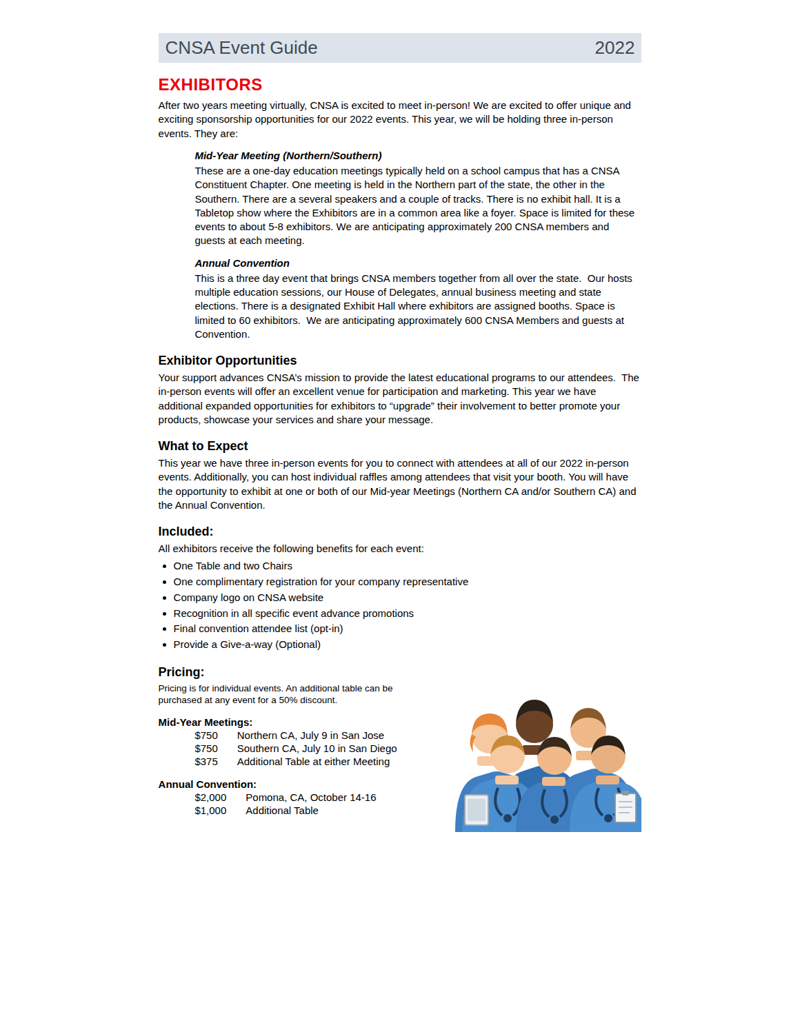CNSA Event Guide 2022
EXHIBITORS
After two years meeting virtually, CNSA is excited to meet in-person! We are excited to offer unique and exciting sponsorship opportunities for our 2022 events. This year, we will be holding three in-person events. They are:
Mid-Year Meeting (Northern/Southern)
These are a one-day education meetings typically held on a school campus that has a CNSA Constituent Chapter. One meeting is held in the Northern part of the state, the other in the Southern. There are a several speakers and a couple of tracks. There is no exhibit hall. It is a Tabletop show where the Exhibitors are in a common area like a foyer. Space is limited for these events to about 5-8 exhibitors. We are anticipating approximately 200 CNSA members and guests at each meeting.
Annual Convention
This is a three day event that brings CNSA members together from all over the state. Our hosts multiple education sessions, our House of Delegates, annual business meeting and state elections. There is a designated Exhibit Hall where exhibitors are assigned booths. Space is limited to 60 exhibitors. We are anticipating approximately 600 CNSA Members and guests at Convention.
Exhibitor Opportunities
Your support advances CNSA’s mission to provide the latest educational programs to our attendees. The in-person events will offer an excellent venue for participation and marketing. This year we have additional expanded opportunities for exhibitors to “upgrade” their involvement to better promote your products, showcase your services and share your message.
What to Expect
This year we have three in-person events for you to connect with attendees at all of our 2022 in-person events. Additionally, you can host individual raffles among attendees that visit your booth. You will have the opportunity to exhibit at one or both of our Mid-year Meetings (Northern CA and/or Southern CA) and the Annual Convention.
Included:
All exhibitors receive the following benefits for each event:
One Table and two Chairs
One complimentary registration for your company representative
Company logo on CNSA website
Recognition in all specific event advance promotions
Final convention attendee list (opt-in)
Provide a Give-a-way (Optional)
Pricing:
Pricing is for individual events. An additional table can be purchased at any event for a 50% discount.
Mid-Year Meetings:
| $750 | Northern CA, July 9 in San Jose |
| $750 | Southern CA, July 10 in San Diego |
| $375 | Additional Table at either Meeting |
Annual Convention:
| $2,000 | Pomona, CA, October 14-16 |
| $1,000 | Additional Table |